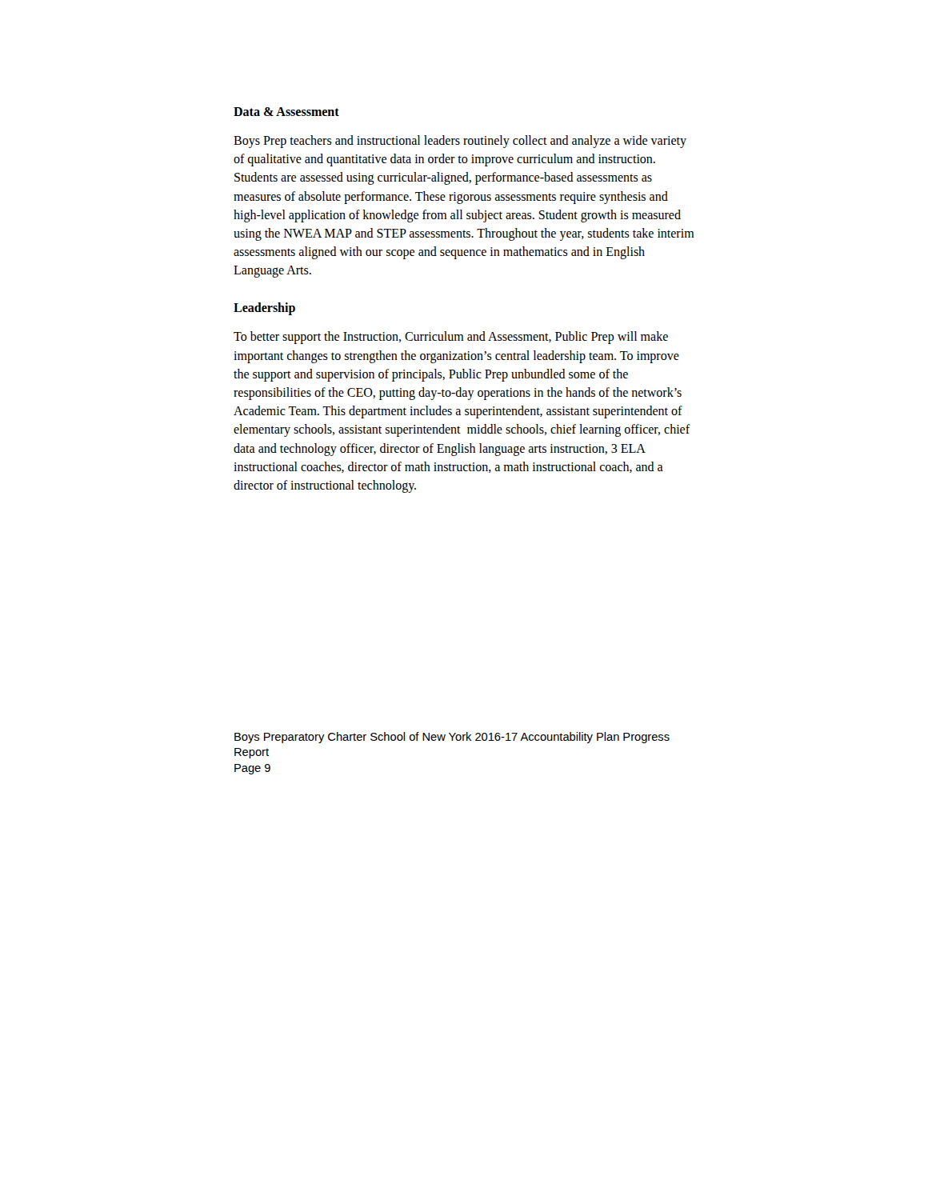Data & Assessment
Boys Prep teachers and instructional leaders routinely collect and analyze a wide variety of qualitative and quantitative data in order to improve curriculum and instruction. Students are assessed using curricular-aligned, performance-based assessments as measures of absolute performance. These rigorous assessments require synthesis and high-level application of knowledge from all subject areas. Student growth is measured using the NWEA MAP and STEP assessments. Throughout the year, students take interim assessments aligned with our scope and sequence in mathematics and in English Language Arts.
Leadership
To better support the Instruction, Curriculum and Assessment, Public Prep will make important changes to strengthen the organization’s central leadership team. To improve the support and supervision of principals, Public Prep unbundled some of the responsibilities of the CEO, putting day-to-day operations in the hands of the network’s Academic Team. This department includes a superintendent, assistant superintendent of elementary schools, assistant superintendent middle schools, chief learning officer, chief data and technology officer, director of English language arts instruction, 3 ELA instructional coaches, director of math instruction, a math instructional coach, and a director of instructional technology.
Boys Preparatory Charter School of New York 2016-17 Accountability Plan Progress Report
Page 9